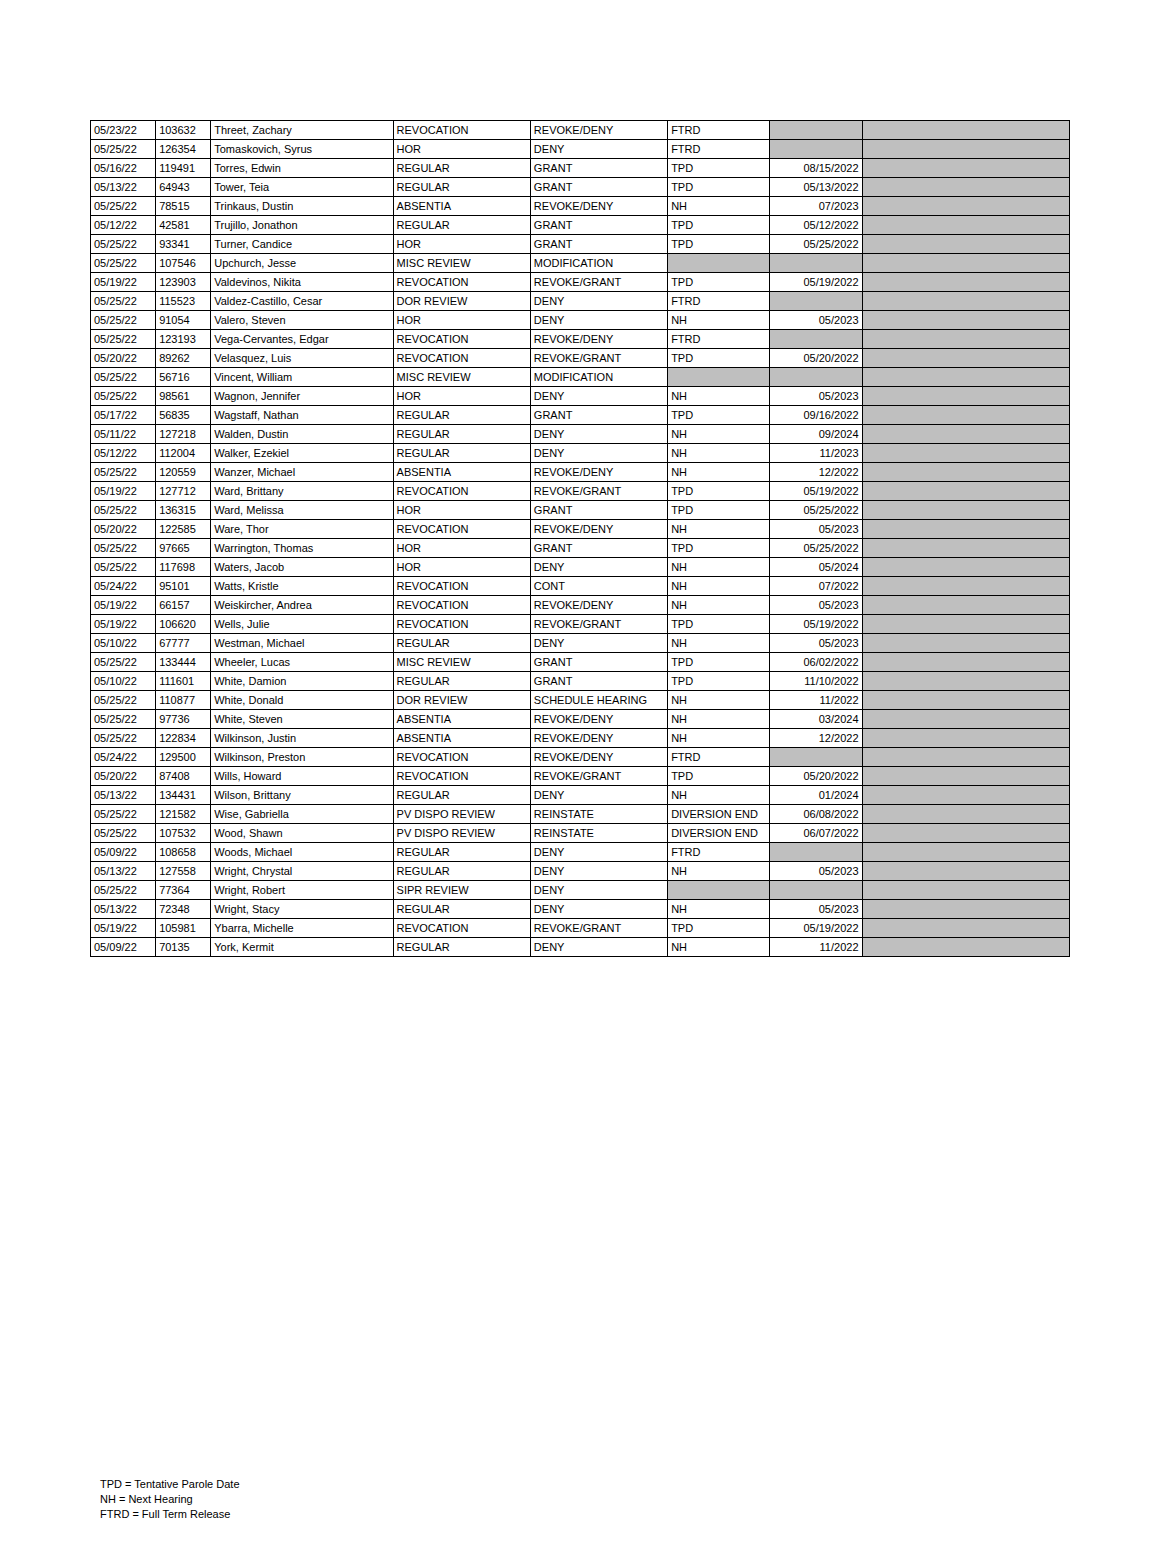| 05/23/22 | 103632 | Threet, Zachary | REVOCATION | REVOKE/DENY | FTRD | | |
| 05/25/22 | 126354 | Tomaskovich, Syrus | HOR | DENY | FTRD | | |
| 05/16/22 | 119491 | Torres, Edwin | REGULAR | GRANT | TPD | 08/15/2022 | |
| 05/13/22 | 64943 | Tower, Teia | REGULAR | GRANT | TPD | 05/13/2022 | |
| 05/25/22 | 78515 | Trinkaus, Dustin | ABSENTIA | REVOKE/DENY | NH | 07/2023 | |
| 05/12/22 | 42581 | Trujillo, Jonathon | REGULAR | GRANT | TPD | 05/12/2022 | |
| 05/25/22 | 93341 | Turner, Candice | HOR | GRANT | TPD | 05/25/2022 | |
| 05/25/22 | 107546 | Upchurch, Jesse | MISC REVIEW | MODIFICATION | | | |
| 05/19/22 | 123903 | Valdevinos, Nikita | REVOCATION | REVOKE/GRANT | TPD | 05/19/2022 | |
| 05/25/22 | 115523 | Valdez-Castillo, Cesar | DOR REVIEW | DENY | FTRD | | |
| 05/25/22 | 91054 | Valero, Steven | HOR | DENY | NH | 05/2023 | |
| 05/25/22 | 123193 | Vega-Cervantes, Edgar | REVOCATION | REVOKE/DENY | FTRD | | |
| 05/20/22 | 89262 | Velasquez, Luis | REVOCATION | REVOKE/GRANT | TPD | 05/20/2022 | |
| 05/25/22 | 56716 | Vincent, William | MISC REVIEW | MODIFICATION | | | |
| 05/25/22 | 98561 | Wagnon, Jennifer | HOR | DENY | NH | 05/2023 | |
| 05/17/22 | 56835 | Wagstaff, Nathan | REGULAR | GRANT | TPD | 09/16/2022 | |
| 05/11/22 | 127218 | Walden, Dustin | REGULAR | DENY | NH | 09/2024 | |
| 05/12/22 | 112004 | Walker, Ezekiel | REGULAR | DENY | NH | 11/2023 | |
| 05/25/22 | 120559 | Wanzer, Michael | ABSENTIA | REVOKE/DENY | NH | 12/2022 | |
| 05/19/22 | 127712 | Ward, Brittany | REVOCATION | REVOKE/GRANT | TPD | 05/19/2022 | |
| 05/25/22 | 136315 | Ward, Melissa | HOR | GRANT | TPD | 05/25/2022 | |
| 05/20/22 | 122585 | Ware, Thor | REVOCATION | REVOKE/DENY | NH | 05/2023 | |
| 05/25/22 | 97665 | Warrington, Thomas | HOR | GRANT | TPD | 05/25/2022 | |
| 05/25/22 | 117698 | Waters, Jacob | HOR | DENY | NH | 05/2024 | |
| 05/24/22 | 95101 | Watts, Kristle | REVOCATION | CONT | NH | 07/2022 | |
| 05/19/22 | 66157 | Weiskircher, Andrea | REVOCATION | REVOKE/DENY | NH | 05/2023 | |
| 05/19/22 | 106620 | Wells, Julie | REVOCATION | REVOKE/GRANT | TPD | 05/19/2022 | |
| 05/10/22 | 67777 | Westman, Michael | REGULAR | DENY | NH | 05/2023 | |
| 05/25/22 | 133444 | Wheeler, Lucas | MISC REVIEW | GRANT | TPD | 06/02/2022 | |
| 05/10/22 | 111601 | White, Damion | REGULAR | GRANT | TPD | 11/10/2022 | |
| 05/25/22 | 110877 | White, Donald | DOR REVIEW | SCHEDULE HEARING | NH | 11/2022 | |
| 05/25/22 | 97736 | White, Steven | ABSENTIA | REVOKE/DENY | NH | 03/2024 | |
| 05/25/22 | 122834 | Wilkinson, Justin | ABSENTIA | REVOKE/DENY | NH | 12/2022 | |
| 05/24/22 | 129500 | Wilkinson, Preston | REVOCATION | REVOKE/DENY | FTRD | | |
| 05/20/22 | 87408 | Wills, Howard | REVOCATION | REVOKE/GRANT | TPD | 05/20/2022 | |
| 05/13/22 | 134431 | Wilson, Brittany | REGULAR | DENY | NH | 01/2024 | |
| 05/25/22 | 121582 | Wise, Gabriella | PV DISPO REVIEW | REINSTATE | DIVERSION END | 06/08/2022 | |
| 05/25/22 | 107532 | Wood, Shawn | PV DISPO REVIEW | REINSTATE | DIVERSION END | 06/07/2022 | |
| 05/09/22 | 108658 | Woods, Michael | REGULAR | DENY | FTRD | | |
| 05/13/22 | 127558 | Wright, Chrystal | REGULAR | DENY | NH | 05/2023 | |
| 05/25/22 | 77364 | Wright, Robert | SIPR REVIEW | DENY | | | |
| 05/13/22 | 72348 | Wright, Stacy | REGULAR | DENY | NH | 05/2023 | |
| 05/19/22 | 105981 | Ybarra, Michelle | REVOCATION | REVOKE/GRANT | TPD | 05/19/2022 | |
| 05/09/22 | 70135 | York, Kermit | REGULAR | DENY | NH | 11/2022 | |
TPD = Tentative Parole Date
NH = Next Hearing
FTRD = Full Term Release